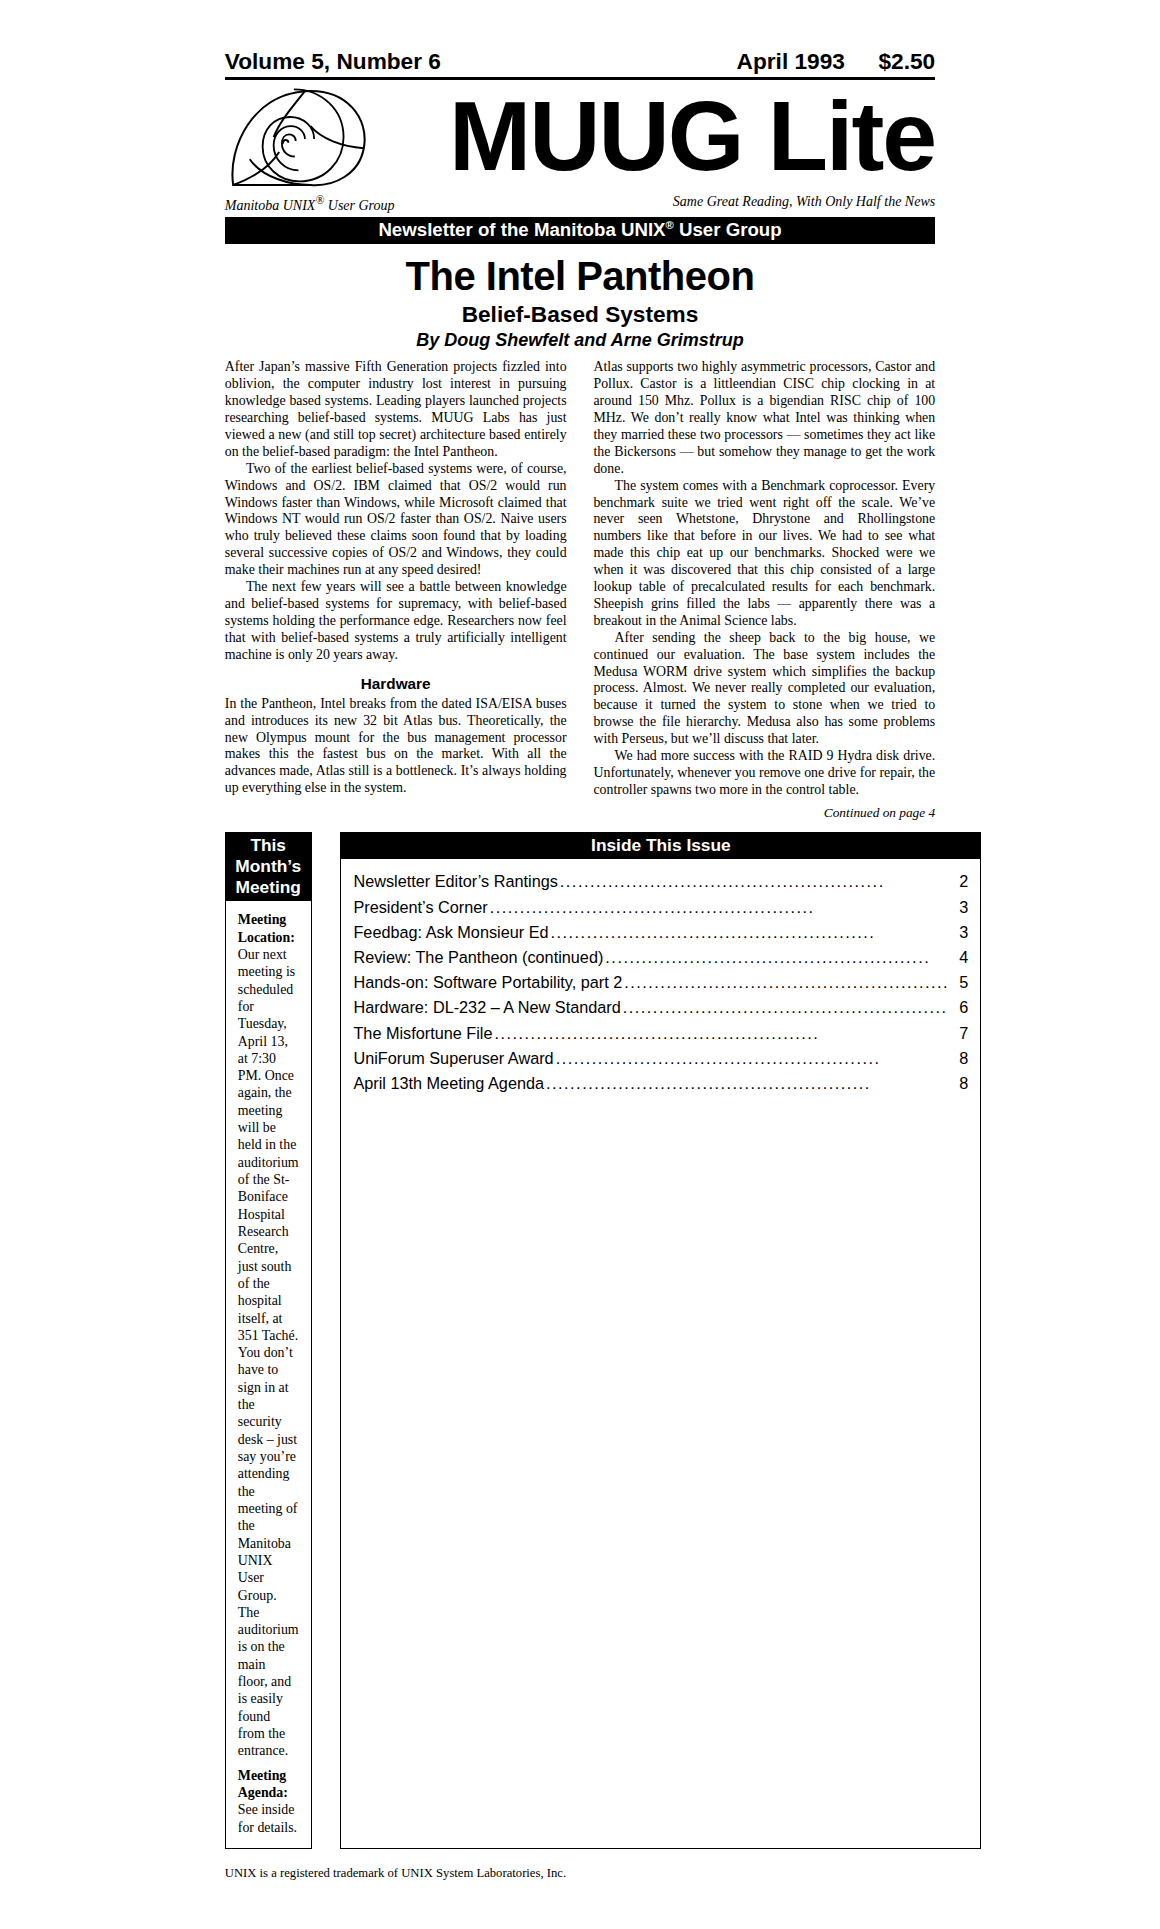Volume 5, Number 6
April 1993$2.50
MUUG Lite
Manitoba UNIX® User Group
Same Great Reading, With Only Half the News
Newsletter of the Manitoba UNIX® User Group
The Intel Pantheon
Belief-Based Systems
By Doug Shewfelt and Arne Grimstrup
After Japan’s massive Fifth Generation projects fizzled into oblivion, the computer industry lost interest in pursuing knowledge based systems. Leading players launched projects researching belief-based systems. MUUG Labs has just viewed a new (and still top secret) architecture based entirely on the belief-based paradigm: the Intel Pantheon.
Two of the earliest belief-based systems were, of course, Windows and OS/2. IBM claimed that OS/2 would run Windows faster than Windows, while Microsoft claimed that Windows NT would run OS/2 faster than OS/2. Naive users who truly believed these claims soon found that by loading several successive copies of OS/2 and Windows, they could make their machines run at any speed desired!
The next few years will see a battle between knowledge and belief-based systems for supremacy, with belief-based systems holding the performance edge. Researchers now feel that with belief-based systems a truly artificially intelligent machine is only 20 years away.
Hardware
In the Pantheon, Intel breaks from the dated ISA/EISA buses and introduces its new 32 bit Atlas bus. Theoretically, the new Olympus mount for the bus management processor makes this the fastest bus on the market. With all the advances made, Atlas still is a bottleneck. It’s always holding up everything else in the system.
Atlas supports two highly asymmetric processors, Castor and Pollux. Castor is a littleendian CISC chip clocking in at around 150 Mhz. Pollux is a bigendian RISC chip of 100 MHz. We don’t really know what Intel was thinking when they married these two processors — sometimes they act like the Bickersons — but somehow they manage to get the work done.
The system comes with a Benchmark coprocessor. Every benchmark suite we tried went right off the scale. We’ve never seen Whetstone, Dhrystone and Rhollingstone numbers like that before in our lives. We had to see what made this chip eat up our benchmarks. Shocked were we when it was discovered that this chip consisted of a large lookup table of precalculated results for each benchmark. Sheepish grins filled the labs — apparently there was a breakout in the Animal Science labs.
After sending the sheep back to the big house, we continued our evaluation. The base system includes the Medusa WORM drive system which simplifies the backup process. Almost. We never really completed our evaluation, because it turned the system to stone when we tried to browse the file hierarchy. Medusa also has some problems with Perseus, but we’ll discuss that later.
We had more success with the RAID 9 Hydra disk drive. Unfortunately, whenever you remove one drive for repair, the controller spawns two more in the control table.
Continued on page 4
This Month’s Meeting
Meeting Location:
Our next meeting is scheduled for Tuesday, April 13, at 7:30 PM. Once again, the meeting will be held in the auditorium of the St-Boniface Hospital Research Centre, just south of the hospital itself, at 351 Taché. You don’t have to sign in at the security desk – just say you’re attending the meeting of the Manitoba UNIX User Group. The auditorium is on the main floor, and is easily found from the entrance.
Meeting Agenda: See inside for details.
Inside This Issue
Newsletter Editor’s Rantings...................................................... 2
President’s Corner...................................................... 3
Feedbag: Ask Monsieur Ed...................................................... 3
Review: The Pantheon (continued)...................................................... 4
Hands-on: Software Portability, part 2...................................................... 5
Hardware: DL-232 – A New Standard...................................................... 6
The Misfortune File...................................................... 7
UniForum Superuser Award...................................................... 8
April 13th Meeting Agenda...................................................... 8
UNIX is a registered trademark of UNIX System Laboratories, Inc.